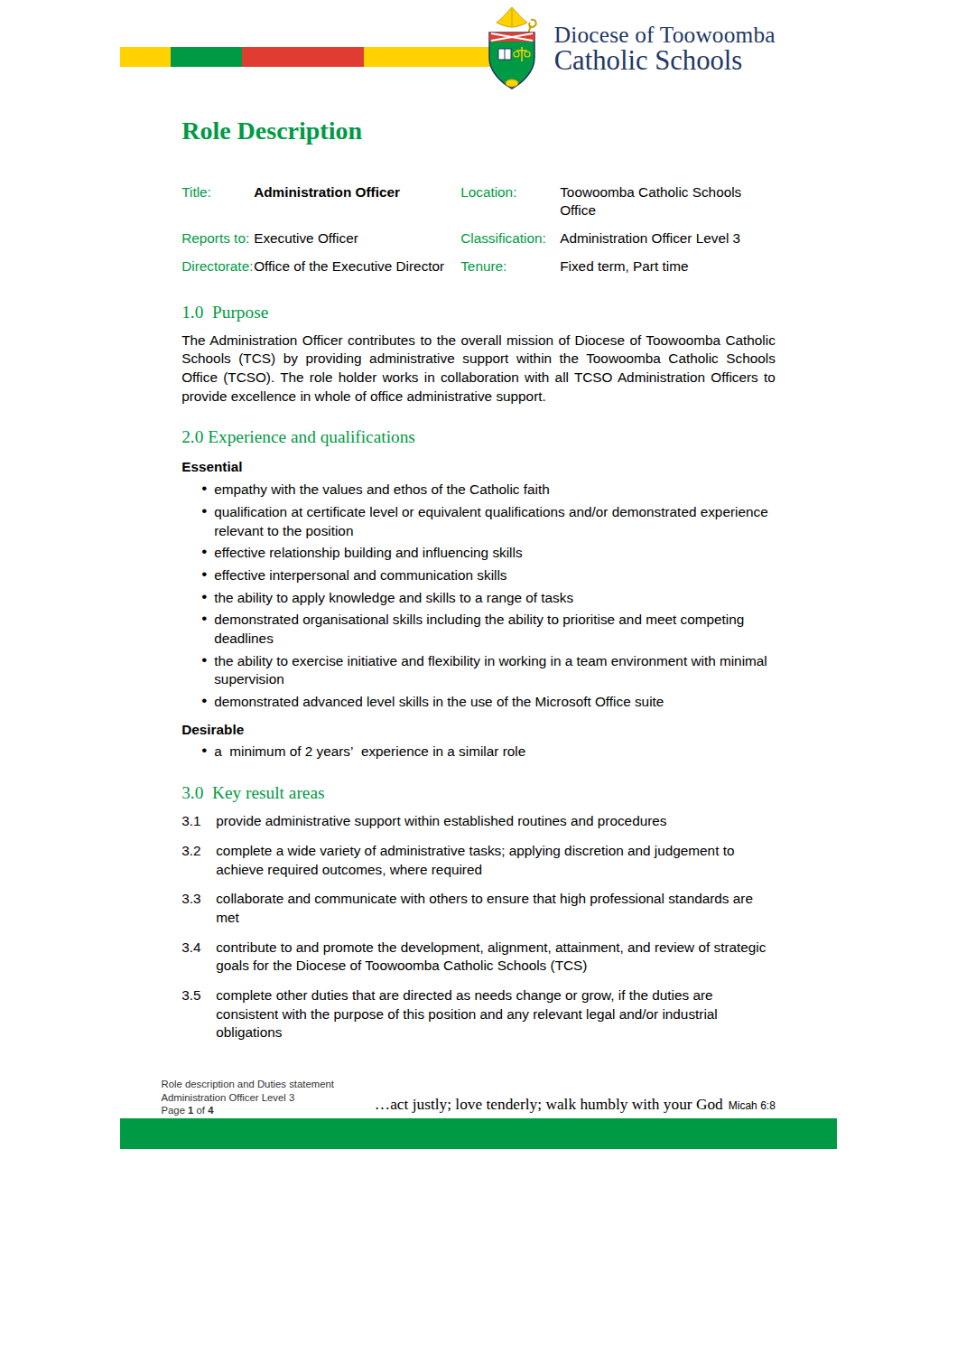Diocese of Toowoomba
Catholic Schools
Role Description
| Title: | Administration Officer | Location: | Toowoomba Catholic Schools Office |
| Reports to: | Executive Officer | Classification: | Administration Officer Level 3 |
| Directorate: | Office of the Executive Director | Tenure: | Fixed term, Part time |
1.0 Purpose
The Administration Officer contributes to the overall mission of Diocese of Toowoomba Catholic Schools (TCS) by providing administrative support within the Toowoomba Catholic Schools Office (TCSO). The role holder works in collaboration with all TCSO Administration Officers to provide excellence in whole of office administrative support.
2.0 Experience and qualifications
Essential
empathy with the values and ethos of the Catholic faith
qualification at certificate level or equivalent qualifications and/or demonstrated experience relevant to the position
effective relationship building and influencing skills
effective interpersonal and communication skills
the ability to apply knowledge and skills to a range of tasks
demonstrated organisational skills including the ability to prioritise and meet competing deadlines
the ability to exercise initiative and flexibility in working in a team environment with minimal supervision
demonstrated advanced level skills in the use of the Microsoft Office suite
Desirable
a minimum of 2 years’ experience in a similar role
3.0 Key result areas
3.1
provide administrative support within established routines and procedures
3.2
complete a wide variety of administrative tasks; applying discretion and judgement to achieve required outcomes, where required
3.3
collaborate and communicate with others to ensure that high professional standards are met
3.4
contribute to and promote the development, alignment, attainment, and review of strategic goals for the Diocese of Toowoomba Catholic Schools (TCS)
3.5
complete other duties that are directed as needs change or grow, if the duties are consistent with the purpose of this position and any relevant legal and/or industrial obligations
Role description and Duties statement
Administration Officer Level 3
Page 1 of 4
…act justly; love tenderly; walk humbly with your GodMicah 6:8